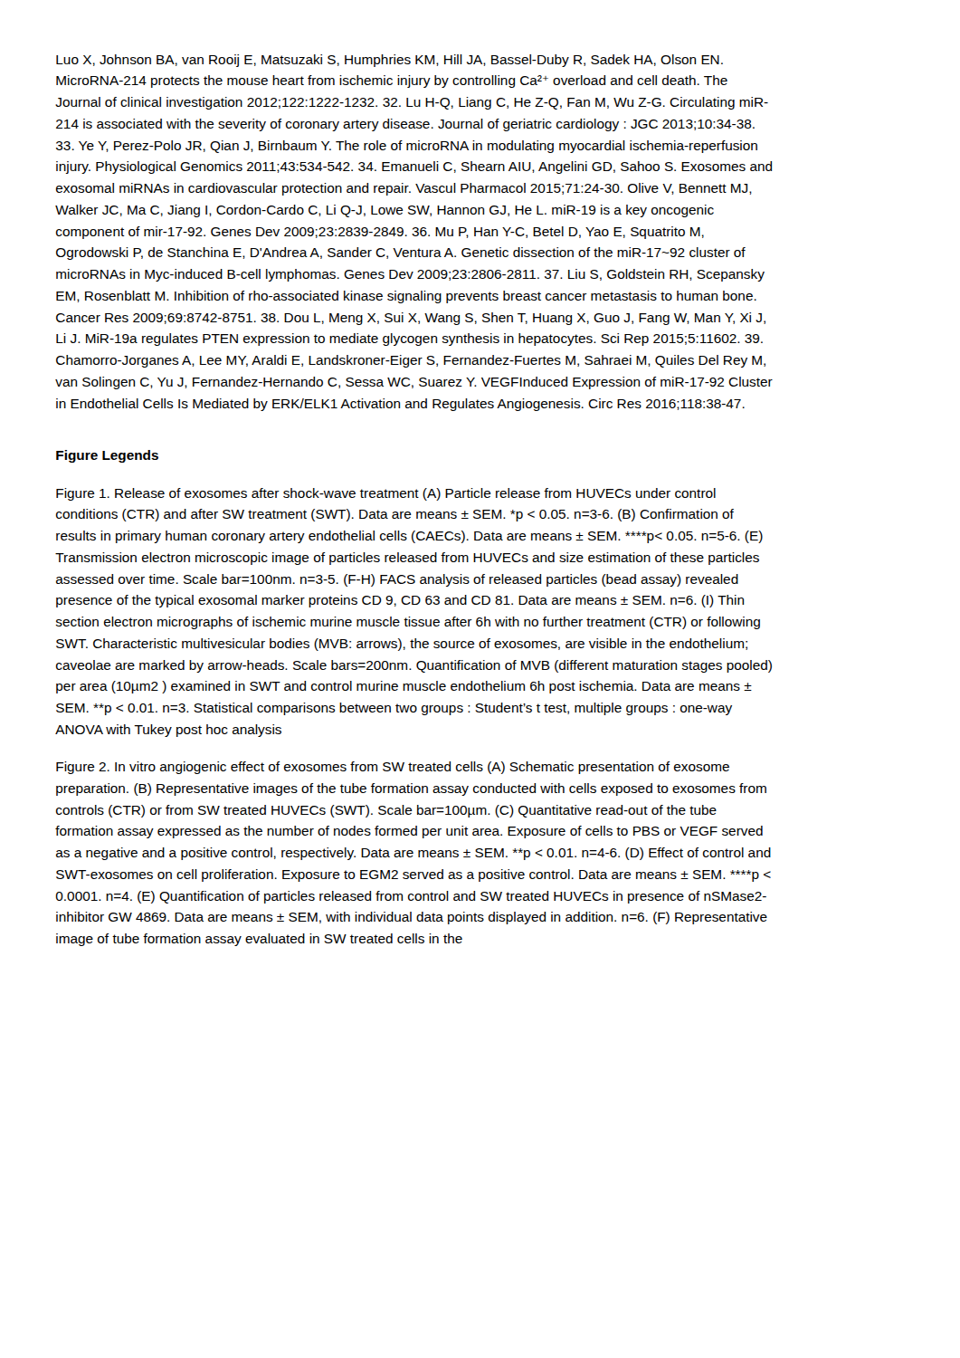Luo X, Johnson BA, van Rooij E, Matsuzaki S, Humphries KM, Hill JA, Bassel-Duby R, Sadek HA, Olson EN. MicroRNA-214 protects the mouse heart from ischemic injury by controlling Ca²⁺ overload and cell death. The Journal of clinical investigation 2012;122:1222-1232. 32. Lu H-Q, Liang C, He Z-Q, Fan M, Wu Z-G. Circulating miR-214 is associated with the severity of coronary artery disease. Journal of geriatric cardiology : JGC 2013;10:34-38. 33. Ye Y, Perez-Polo JR, Qian J, Birnbaum Y. The role of microRNA in modulating myocardial ischemia-reperfusion injury. Physiological Genomics 2011;43:534-542. 34. Emanueli C, Shearn AIU, Angelini GD, Sahoo S. Exosomes and exosomal miRNAs in cardiovascular protection and repair. Vascul Pharmacol 2015;71:24-30. Olive V, Bennett MJ, Walker JC, Ma C, Jiang I, Cordon-Cardo C, Li Q-J, Lowe SW, Hannon GJ, He L. miR-19 is a key oncogenic component of mir-17-92. Genes Dev 2009;23:2839-2849. 36. Mu P, Han Y-C, Betel D, Yao E, Squatrito M, Ogrodowski P, de Stanchina E, D'Andrea A, Sander C, Ventura A. Genetic dissection of the miR-17~92 cluster of microRNAs in Myc-induced B-cell lymphomas. Genes Dev 2009;23:2806-2811. 37. Liu S, Goldstein RH, Scepansky EM, Rosenblatt M. Inhibition of rho-associated kinase signaling prevents breast cancer metastasis to human bone. Cancer Res 2009;69:8742-8751. 38. Dou L, Meng X, Sui X, Wang S, Shen T, Huang X, Guo J, Fang W, Man Y, Xi J, Li J. MiR-19a regulates PTEN expression to mediate glycogen synthesis in hepatocytes. Sci Rep 2015;5:11602. 39. Chamorro-Jorganes A, Lee MY, Araldi E, Landskroner-Eiger S, Fernandez-Fuertes M, Sahraei M, Quiles Del Rey M, van Solingen C, Yu J, Fernandez-Hernando C, Sessa WC, Suarez Y. VEGFInduced Expression of miR-17-92 Cluster in Endothelial Cells Is Mediated by ERK/ELK1 Activation and Regulates Angiogenesis. Circ Res 2016;118:38-47.
Figure Legends
Figure 1. Release of exosomes after shock-wave treatment (A) Particle release from HUVECs under control conditions (CTR) and after SW treatment (SWT). Data are means ± SEM. *p < 0.05. n=3-6. (B) Confirmation of results in primary human coronary artery endothelial cells (CAECs). Data are means ± SEM. ****p< 0.05. n=5-6. (E) Transmission electron microscopic image of particles released from HUVECs and size estimation of these particles assessed over time. Scale bar=100nm. n=3-5. (F-H) FACS analysis of released particles (bead assay) revealed presence of the typical exosomal marker proteins CD 9, CD 63 and CD 81. Data are means ± SEM. n=6. (I) Thin section electron micrographs of ischemic murine muscle tissue after 6h with no further treatment (CTR) or following SWT. Characteristic multivesicular bodies (MVB: arrows), the source of exosomes, are visible in the endothelium; caveolae are marked by arrow-heads. Scale bars=200nm. Quantification of MVB (different maturation stages pooled) per area (10µm2 ) examined in SWT and control murine muscle endothelium 6h post ischemia. Data are means ± SEM. **p < 0.01. n=3. Statistical comparisons between two groups : Student’s t test, multiple groups : one-way ANOVA with Tukey post hoc analysis
Figure 2. In vitro angiogenic effect of exosomes from SW treated cells (A) Schematic presentation of exosome preparation. (B) Representative images of the tube formation assay conducted with cells exposed to exosomes from controls (CTR) or from SW treated HUVECs (SWT). Scale bar=100µm. (C) Quantitative read-out of the tube formation assay expressed as the number of nodes formed per unit area. Exposure of cells to PBS or VEGF served as a negative and a positive control, respectively. Data are means ± SEM. **p < 0.01. n=4-6. (D) Effect of control and SWT-exosomes on cell proliferation. Exposure to EGM2 served as a positive control. Data are means ± SEM. ****p < 0.0001. n=4. (E) Quantification of particles released from control and SW treated HUVECs in presence of nSMase2-inhibitor GW 4869. Data are means ± SEM, with individual data points displayed in addition. n=6. (F) Representative image of tube formation assay evaluated in SW treated cells in the